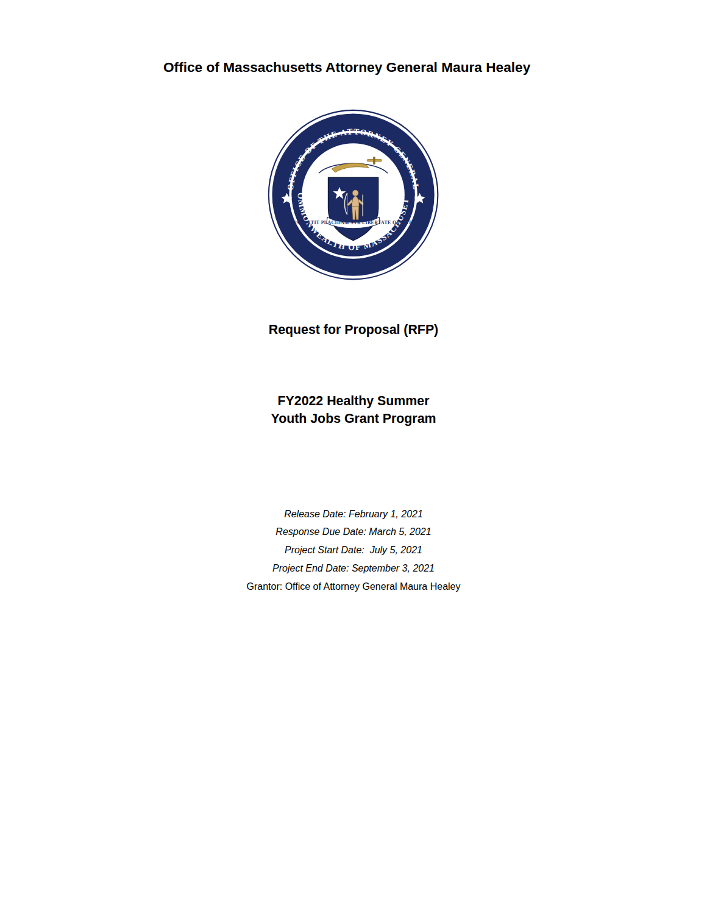Office of Massachusetts Attorney General Maura Healey
OFFICE OF THE ATTORNEY GENERAL COMMONWEALTH OF MASSACHUSETTS ENSE PETIT PLACIDAM SVB LIBERTATE QVIETEM
Request for Proposal (RFP)
FY2022 Healthy Summer
Youth Jobs Grant Program
Release Date: February 1, 2021
Response Due Date: March 5, 2021
Project Start Date: July 5, 2021
Project End Date: September 3, 2021
Grantor: Office of Attorney General Maura Healey